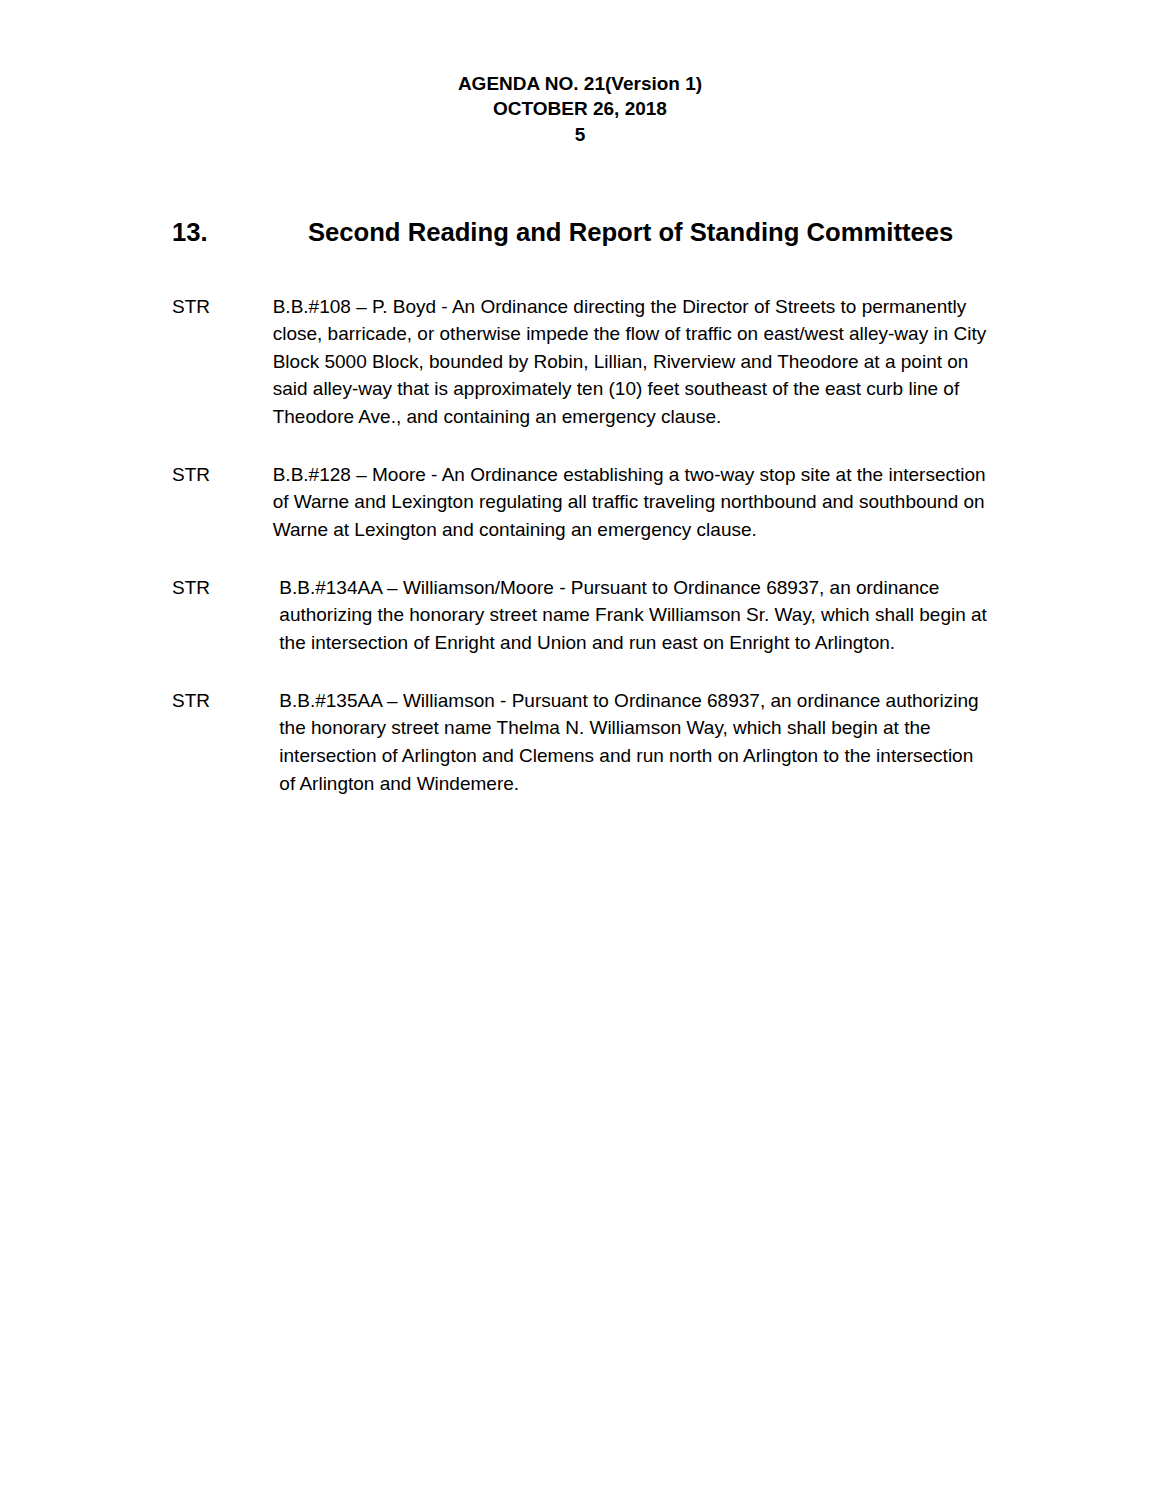AGENDA NO. 21(Version 1)
OCTOBER 26, 2018
5
13. Second Reading and Report of Standing Committees
STR B.B.#108 – P. Boyd - An Ordinance directing the Director of Streets to permanently close, barricade, or otherwise impede the flow of traffic on east/west alley-way in City Block 5000 Block, bounded by Robin, Lillian, Riverview and Theodore at a point on said alley-way that is approximately ten (10) feet southeast of the east curb line of Theodore Ave., and containing an emergency clause.
STR B.B.#128 – Moore - An Ordinance establishing a two-way stop site at the intersection of Warne and Lexington regulating all traffic traveling northbound and southbound on Warne at Lexington and containing an emergency clause.
STR B.B.#134AA – Williamson/Moore - Pursuant to Ordinance 68937, an ordinance authorizing the honorary street name Frank Williamson Sr. Way, which shall begin at the intersection of Enright and Union and run east on Enright to Arlington.
STR B.B.#135AA – Williamson - Pursuant to Ordinance 68937, an ordinance authorizing the honorary street name Thelma N. Williamson Way, which shall begin at the intersection of Arlington and Clemens and run north on Arlington to the intersection of Arlington and Windemere.